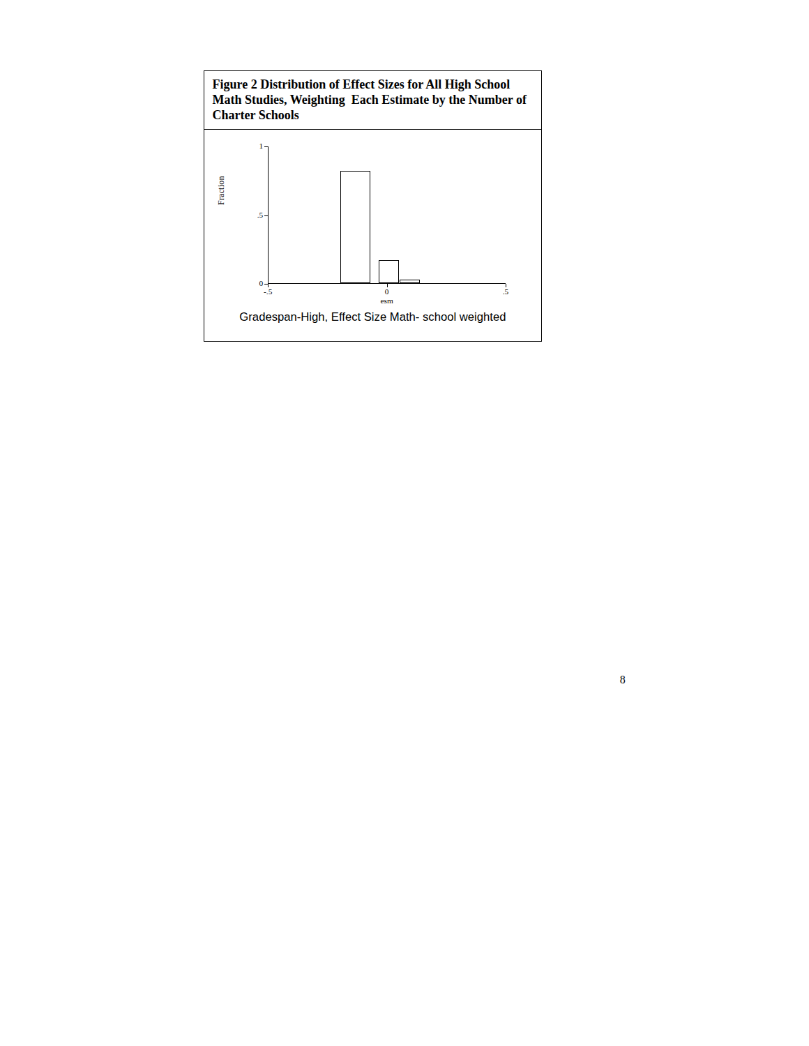Figure 2 Distribution of Effect Sizes for All High School Math Studies, Weighting Each Estimate by the Number of Charter Schools
Fraction
1
.5
0
-.5
0
.5
esm
Gradespan-High, Effect Size Math- school weighted
8